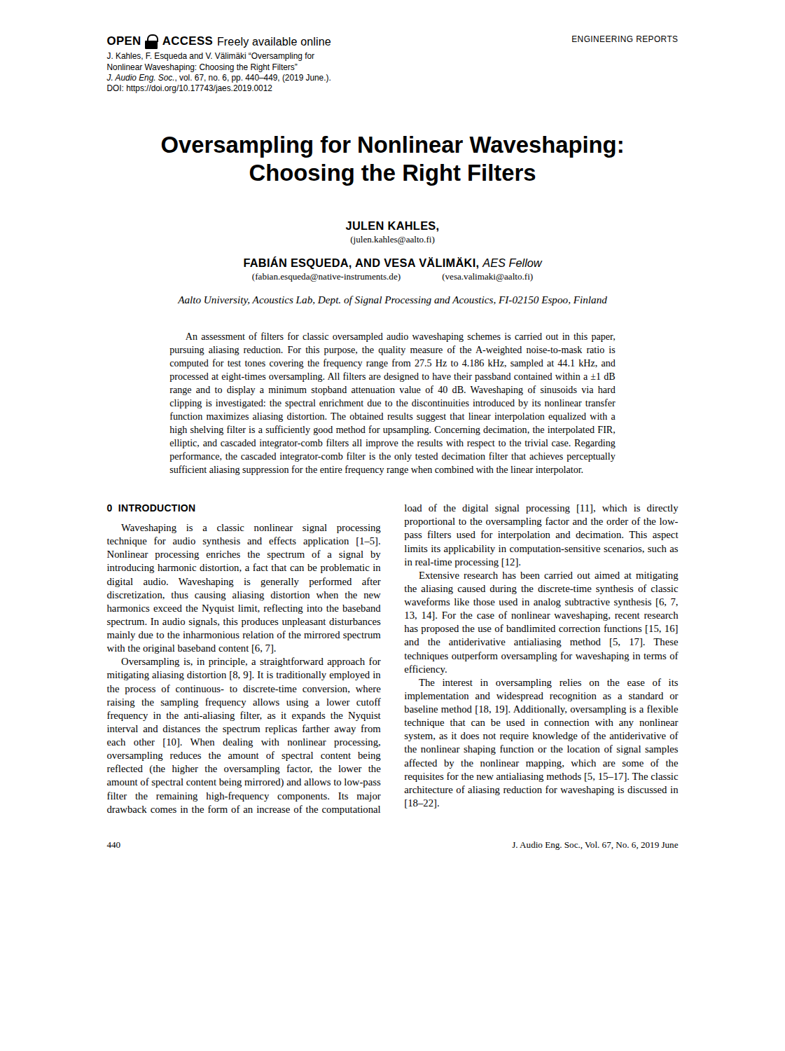OPEN ACCESS Freely available online
J. Kahles, F. Esqueda and V. Välimäki “Oversampling for
Nonlinear Waveshaping: Choosing the Right Filters”
J. Audio Eng. Soc., vol. 67, no. 6, pp. 440–449, (2019 June.).
DOI: https://doi.org/10.17743/jaes.2019.0012
ENGINEERING REPORTS
Oversampling for Nonlinear Waveshaping:
Choosing the Right Filters
JULEN KAHLES,
(julen.kahles@aalto.fi)
FABIÁN ESQUEDA, AND VESA VÄLIMÄKI, AES Fellow
(fabian.esqueda@native-instruments.de) (vesa.valimaki@aalto.fi)
Aalto University, Acoustics Lab, Dept. of Signal Processing and Acoustics, FI-02150 Espoo, Finland
An assessment of filters for classic oversampled audio waveshaping schemes is carried out in this paper, pursuing aliasing reduction. For this purpose, the quality measure of the A-weighted noise-to-mask ratio is computed for test tones covering the frequency range from 27.5 Hz to 4.186 kHz, sampled at 44.1 kHz, and processed at eight-times oversampling. All filters are designed to have their passband contained within a ±1 dB range and to display a minimum stopband attenuation value of 40 dB. Waveshaping of sinusoids via hard clipping is investigated: the spectral enrichment due to the discontinuities introduced by its nonlinear transfer function maximizes aliasing distortion. The obtained results suggest that linear interpolation equalized with a high shelving filter is a sufficiently good method for upsampling. Concerning decimation, the interpolated FIR, elliptic, and cascaded integrator-comb filters all improve the results with respect to the trivial case. Regarding performance, the cascaded integrator-comb filter is the only tested decimation filter that achieves perceptually sufficient aliasing suppression for the entire frequency range when combined with the linear interpolator.
0 INTRODUCTION
Waveshaping is a classic nonlinear signal processing technique for audio synthesis and effects application [1–5]. Nonlinear processing enriches the spectrum of a signal by introducing harmonic distortion, a fact that can be problematic in digital audio. Waveshaping is generally performed after discretization, thus causing aliasing distortion when the new harmonics exceed the Nyquist limit, reflecting into the baseband spectrum. In audio signals, this produces unpleasant disturbances mainly due to the inharmonious relation of the mirrored spectrum with the original baseband content [6, 7].
Oversampling is, in principle, a straightforward approach for mitigating aliasing distortion [8, 9]. It is traditionally employed in the process of continuous- to discrete-time conversion, where raising the sampling frequency allows using a lower cutoff frequency in the anti-aliasing filter, as it expands the Nyquist interval and distances the spectrum replicas farther away from each other [10]. When dealing with nonlinear processing, oversampling reduces the amount of spectral content being reflected (the higher the oversampling factor, the lower the amount of spectral content being mirrored) and allows to low-pass filter the remaining high-frequency components. Its major drawback comes in the form of an increase of the computational load of the digital signal processing [11], which is directly proportional to the oversampling factor and the order of the low-pass filters used for interpolation and decimation. This aspect limits its applicability in computation-sensitive scenarios, such as in real-time processing [12].
Extensive research has been carried out aimed at mitigating the aliasing caused during the discrete-time synthesis of classic waveforms like those used in analog subtractive synthesis [6, 7, 13, 14]. For the case of nonlinear waveshaping, recent research has proposed the use of bandlimited correction functions [15, 16] and the antiderivative antialiasing method [5, 17]. These techniques outperform oversampling for waveshaping in terms of efficiency.
The interest in oversampling relies on the ease of its implementation and widespread recognition as a standard or baseline method [18, 19]. Additionally, oversampling is a flexible technique that can be used in connection with any nonlinear system, as it does not require knowledge of the antiderivative of the nonlinear shaping function or the location of signal samples affected by the nonlinear mapping, which are some of the requisites for the new antialiasing methods [5, 15–17]. The classic architecture of aliasing reduction for waveshaping is discussed in [18–22].
440 J. Audio Eng. Soc., Vol. 67, No. 6, 2019 June